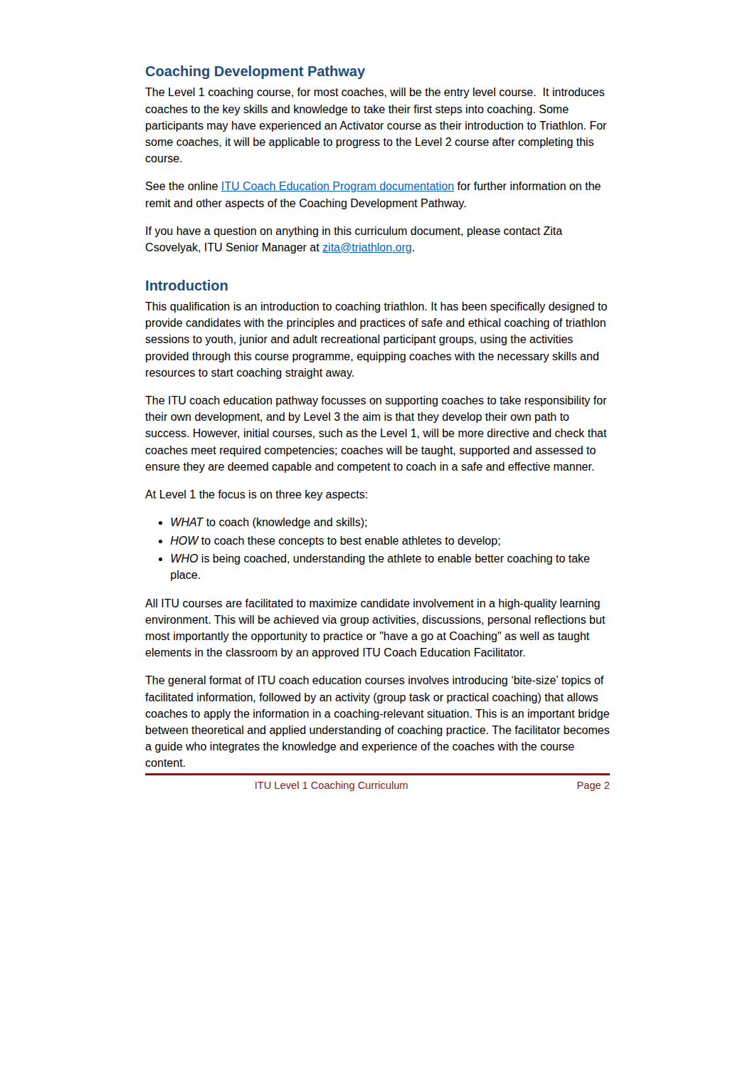Coaching Development Pathway
The Level 1 coaching course, for most coaches, will be the entry level course. It introduces coaches to the key skills and knowledge to take their first steps into coaching. Some participants may have experienced an Activator course as their introduction to Triathlon. For some coaches, it will be applicable to progress to the Level 2 course after completing this course.
See the online ITU Coach Education Program documentation for further information on the remit and other aspects of the Coaching Development Pathway.
If you have a question on anything in this curriculum document, please contact Zita Csovelyak, ITU Senior Manager at zita@triathlon.org.
Introduction
This qualification is an introduction to coaching triathlon. It has been specifically designed to provide candidates with the principles and practices of safe and ethical coaching of triathlon sessions to youth, junior and adult recreational participant groups, using the activities provided through this course programme, equipping coaches with the necessary skills and resources to start coaching straight away.
The ITU coach education pathway focusses on supporting coaches to take responsibility for their own development, and by Level 3 the aim is that they develop their own path to success. However, initial courses, such as the Level 1, will be more directive and check that coaches meet required competencies; coaches will be taught, supported and assessed to ensure they are deemed capable and competent to coach in a safe and effective manner.
At Level 1 the focus is on three key aspects:
WHAT to coach (knowledge and skills);
HOW to coach these concepts to best enable athletes to develop;
WHO is being coached, understanding the athlete to enable better coaching to take place.
All ITU courses are facilitated to maximize candidate involvement in a high-quality learning environment. This will be achieved via group activities, discussions, personal reflections but most importantly the opportunity to practice or "have a go at Coaching" as well as taught elements in the classroom by an approved ITU Coach Education Facilitator.
The general format of ITU coach education courses involves introducing ‘bite-size’ topics of facilitated information, followed by an activity (group task or practical coaching) that allows coaches to apply the information in a coaching-relevant situation. This is an important bridge between theoretical and applied understanding of coaching practice. The facilitator becomes a guide who integrates the knowledge and experience of the coaches with the course content.
ITU Level 1 Coaching Curriculum Page 2